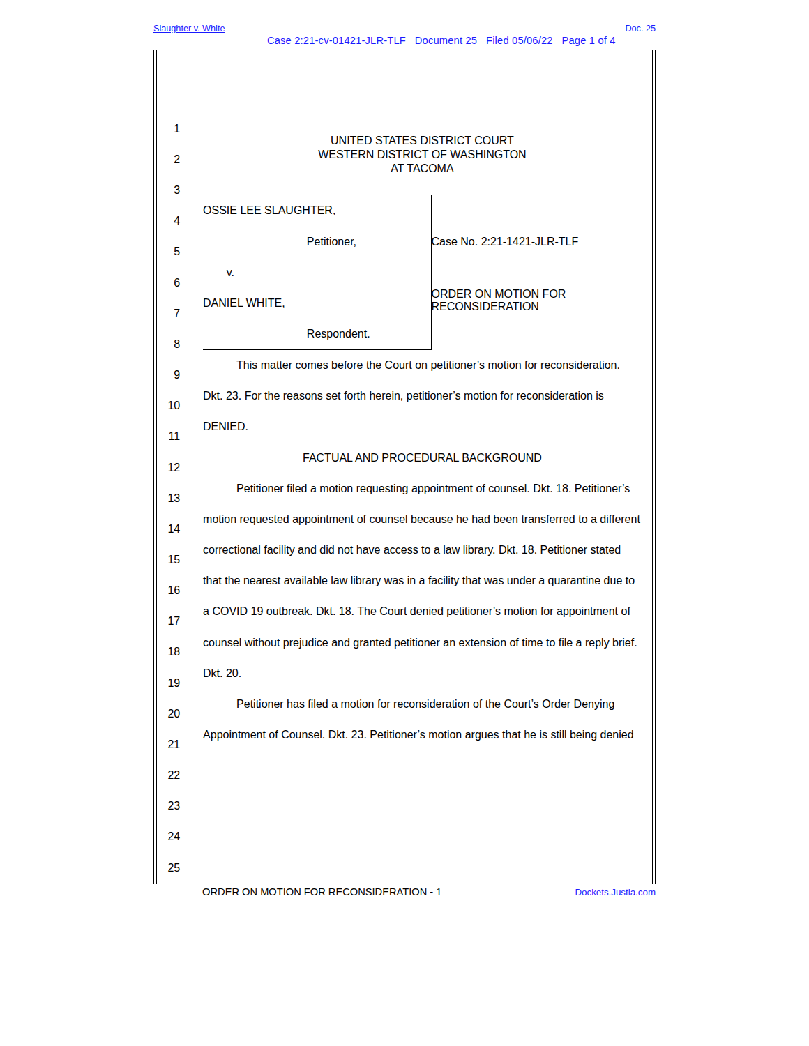Slaughter v. White Doc. 25
Case 2:21-cv-01421-JLR-TLF Document 25 Filed 05/06/22 Page 1 of 4
1
2
3
4
5
6
7
8
9
10
11
12
13
14
15
16
17
18
19
20
21
22
23
24
25
UNITED STATES DISTRICT COURT
WESTERN DISTRICT OF WASHINGTON
AT TACOMA
| OSSIE LEE SLAUGHTER, Petitioner, v. DANIEL WHITE, Respondent. | Case No. 2:21-1421-JLR-TLF ORDER ON MOTION FOR RECONSIDERATION |
This matter comes before the Court on petitioner’s motion for reconsideration. Dkt. 23. For the reasons set forth herein, petitioner’s motion for reconsideration is DENIED.
FACTUAL AND PROCEDURAL BACKGROUND
Petitioner filed a motion requesting appointment of counsel. Dkt. 18. Petitioner’s motion requested appointment of counsel because he had been transferred to a different correctional facility and did not have access to a law library. Dkt. 18. Petitioner stated that the nearest available law library was in a facility that was under a quarantine due to a COVID 19 outbreak. Dkt. 18. The Court denied petitioner’s motion for appointment of counsel without prejudice and granted petitioner an extension of time to file a reply brief. Dkt. 20.
Petitioner has filed a motion for reconsideration of the Court’s Order Denying Appointment of Counsel. Dkt. 23. Petitioner’s motion argues that he is still being denied
ORDER ON MOTION FOR RECONSIDERATION - 1 Dockets.Justia.com